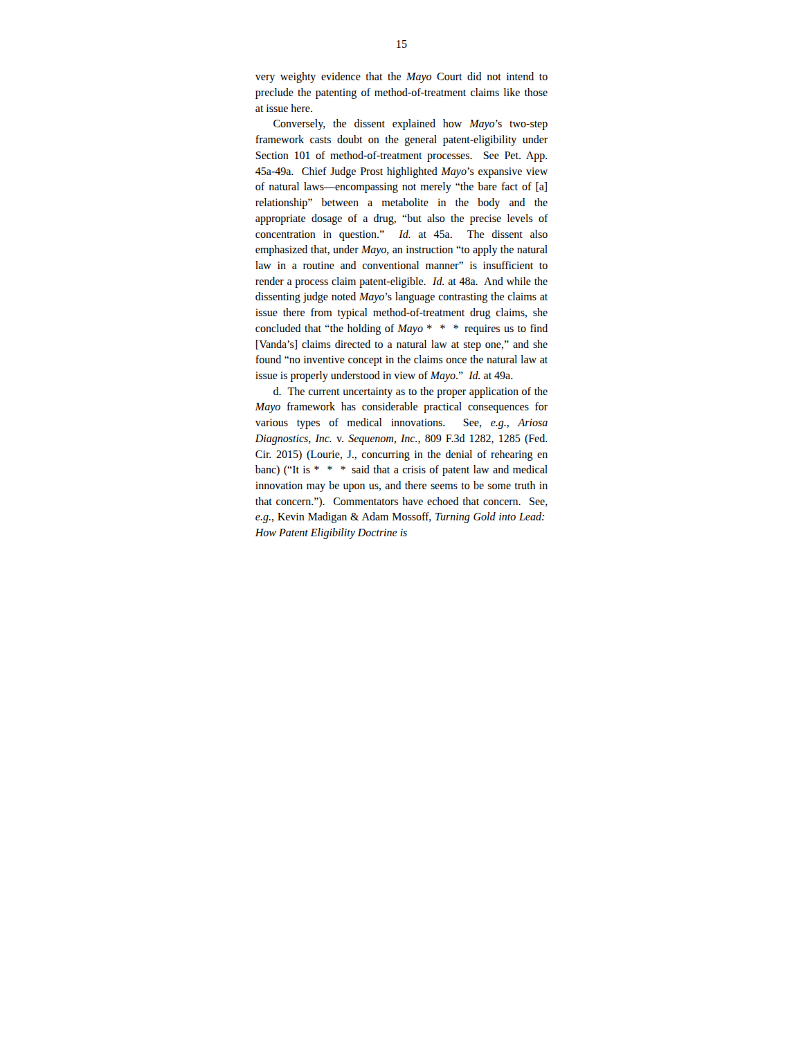15
very weighty evidence that the Mayo Court did not intend to preclude the patenting of method-of-treatment claims like those at issue here.
Conversely, the dissent explained how Mayo’s two-step framework casts doubt on the general patent-eligibility under Section 101 of method-of-treatment processes. See Pet. App. 45a-49a. Chief Judge Prost highlighted Mayo’s expansive view of natural laws—encompassing not merely “the bare fact of [a] relationship” between a metabolite in the body and the appropriate dosage of a drug, “but also the precise levels of concentration in question.” Id. at 45a. The dissent also emphasized that, under Mayo, an instruction “to apply the natural law in a routine and conventional manner” is insufficient to render a process claim patent-eligible. Id. at 48a. And while the dissenting judge noted Mayo’s language contrasting the claims at issue there from typical method-of-treatment drug claims, she concluded that “the holding of Mayo * * * requires us to find [Vanda’s] claims directed to a natural law at step one,” and she found “no inventive concept in the claims once the natural law at issue is properly understood in view of Mayo.” Id. at 49a.
d. The current uncertainty as to the proper application of the Mayo framework has considerable practical consequences for various types of medical innovations. See, e.g., Ariosa Diagnostics, Inc. v. Sequenom, Inc., 809 F.3d 1282, 1285 (Fed. Cir. 2015) (Lourie, J., concurring in the denial of rehearing en banc) (“It is * * * said that a crisis of patent law and medical innovation may be upon us, and there seems to be some truth in that concern.”). Commentators have echoed that concern. See, e.g., Kevin Madigan & Adam Mossoff, Turning Gold into Lead: How Patent Eligibility Doctrine is